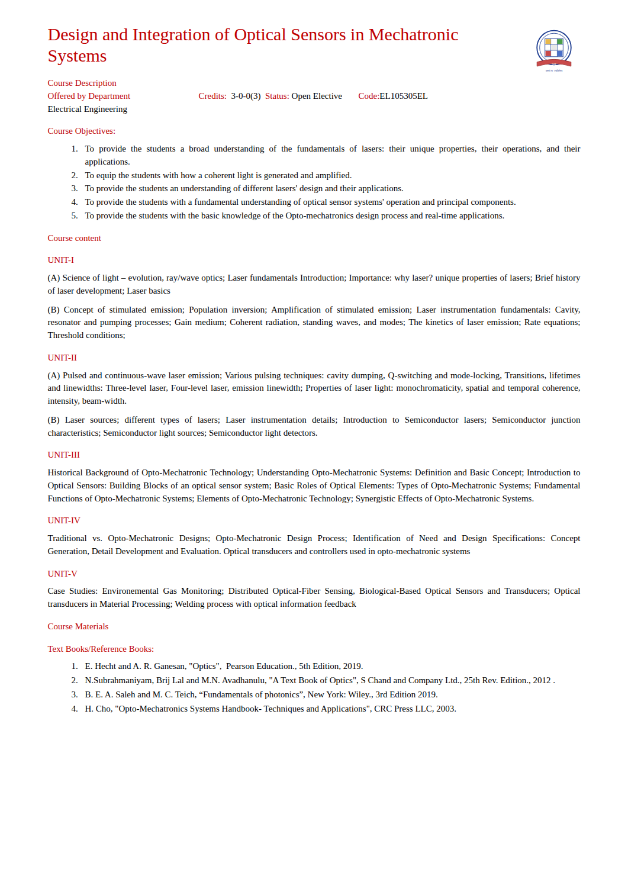NIT तमसो मा ज्योतिर्गमय
Design and Integration of Optical Sensors in Mechatronic Systems
Course Description
Offered by Department Credits: 3-0-0(3) Status: Open Elective Code: EL105305EL
Electrical Engineering
Course Objectives:
To provide the students a broad understanding of the fundamentals of lasers: their unique properties, their operations, and their applications.
To equip the students with how a coherent light is generated and amplified.
To provide the students an understanding of different lasers' design and their applications.
To provide the students with a fundamental understanding of optical sensor systems' operation and principal components.
To provide the students with the basic knowledge of the Opto-mechatronics design process and real-time applications.
Course content
UNIT-I
(A) Science of light – evolution, ray/wave optics; Laser fundamentals Introduction; Importance: why laser? unique properties of lasers; Brief history of laser development; Laser basics
(B) Concept of stimulated emission; Population inversion; Amplification of stimulated emission; Laser instrumentation fundamentals: Cavity, resonator and pumping processes; Gain medium; Coherent radiation, standing waves, and modes; The kinetics of laser emission; Rate equations; Threshold conditions;
UNIT-II
(A) Pulsed and continuous-wave laser emission; Various pulsing techniques: cavity dumping, Q-switching and mode-locking, Transitions, lifetimes and linewidths: Three-level laser, Four-level laser, emission linewidth; Properties of laser light: monochromaticity, spatial and temporal coherence, intensity, beam-width.
(B) Laser sources; different types of lasers; Laser instrumentation details; Introduction to Semiconductor lasers; Semiconductor junction characteristics; Semiconductor light sources; Semiconductor light detectors.
UNIT-III
Historical Background of Opto-Mechatronic Technology; Understanding Opto-Mechatronic Systems: Definition and Basic Concept; Introduction to Optical Sensors: Building Blocks of an optical sensor system; Basic Roles of Optical Elements: Types of Opto-Mechatronic Systems; Fundamental Functions of Opto-Mechatronic Systems; Elements of Opto-Mechatronic Technology; Synergistic Effects of Opto-Mechatronic Systems.
UNIT-IV
Traditional vs. Opto-Mechatronic Designs; Opto-Mechatronic Design Process; Identification of Need and Design Specifications: Concept Generation, Detail Development and Evaluation. Optical transducers and controllers used in opto-mechatronic systems
UNIT-V
Case Studies: Environemental Gas Monitoring; Distributed Optical-Fiber Sensing, Biological-Based Optical Sensors and Transducers; Optical transducers in Material Processing; Welding process with optical information feedback
Course Materials
Text Books/Reference Books:
E. Hecht and A. R. Ganesan, "Optics", Pearson Education., 5th Edition, 2019.
N.Subrahmaniyam, Brij Lal and M.N. Avadhanulu, "A Text Book of Optics", S Chand and Company Ltd., 25th Rev. Edition., 2012 .
B. E. A. Saleh and M. C. Teich, “Fundamentals of photonics”, New York: Wiley., 3rd Edition 2019.
H. Cho, "Opto-Mechatronics Systems Handbook- Techniques and Applications", CRC Press LLC, 2003.